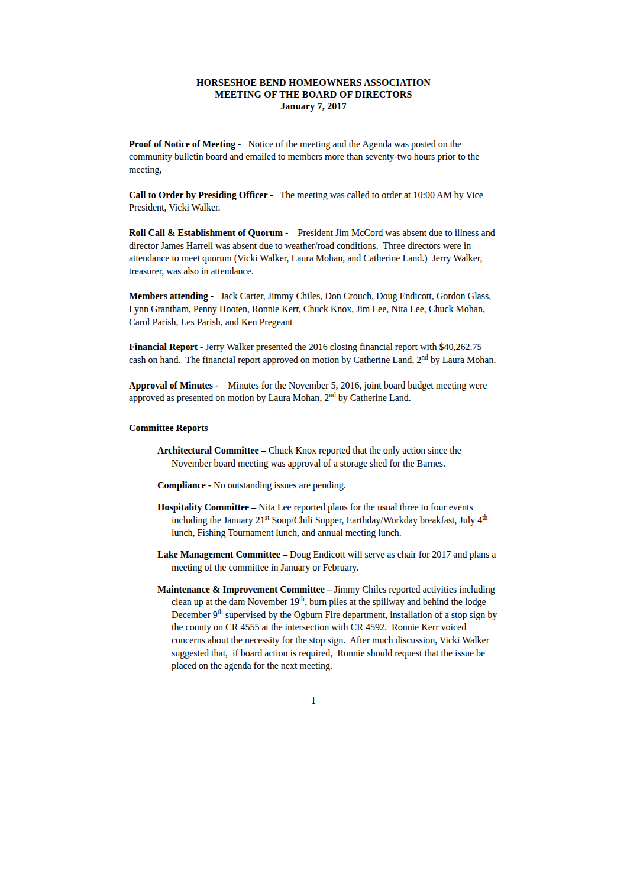HORSESHOE BEND HOMEOWNERS ASSOCIATION
MEETING OF THE BOARD OF DIRECTORS
January 7, 2017
Proof of Notice of Meeting - Notice of the meeting and the Agenda was posted on the community bulletin board and emailed to members more than seventy-two hours prior to the meeting,
Call to Order by Presiding Officer - The meeting was called to order at 10:00 AM by Vice President, Vicki Walker.
Roll Call & Establishment of Quorum - President Jim McCord was absent due to illness and director James Harrell was absent due to weather/road conditions. Three directors were in attendance to meet quorum (Vicki Walker, Laura Mohan, and Catherine Land.) Jerry Walker, treasurer, was also in attendance.
Members attending - Jack Carter, Jimmy Chiles, Don Crouch, Doug Endicott, Gordon Glass, Lynn Grantham, Penny Hooten, Ronnie Kerr, Chuck Knox, Jim Lee, Nita Lee, Chuck Mohan, Carol Parish, Les Parish, and Ken Pregeant
Financial Report - Jerry Walker presented the 2016 closing financial report with $40,262.75 cash on hand. The financial report approved on motion by Catherine Land, 2nd by Laura Mohan.
Approval of Minutes - Minutes for the November 5, 2016, joint board budget meeting were approved as presented on motion by Laura Mohan, 2nd by Catherine Land.
Committee Reports
Architectural Committee – Chuck Knox reported that the only action since the November board meeting was approval of a storage shed for the Barnes.
Compliance - No outstanding issues are pending.
Hospitality Committee – Nita Lee reported plans for the usual three to four events including the January 21st Soup/Chili Supper, Earthday/Workday breakfast, July 4th lunch, Fishing Tournament lunch, and annual meeting lunch.
Lake Management Committee – Doug Endicott will serve as chair for 2017 and plans a meeting of the committee in January or February.
Maintenance & Improvement Committee – Jimmy Chiles reported activities including clean up at the dam November 19th, burn piles at the spillway and behind the lodge December 9th supervised by the Ogburn Fire department, installation of a stop sign by the county on CR 4555 at the intersection with CR 4592. Ronnie Kerr voiced concerns about the necessity for the stop sign. After much discussion, Vicki Walker suggested that, if board action is required, Ronnie should request that the issue be placed on the agenda for the next meeting.
1